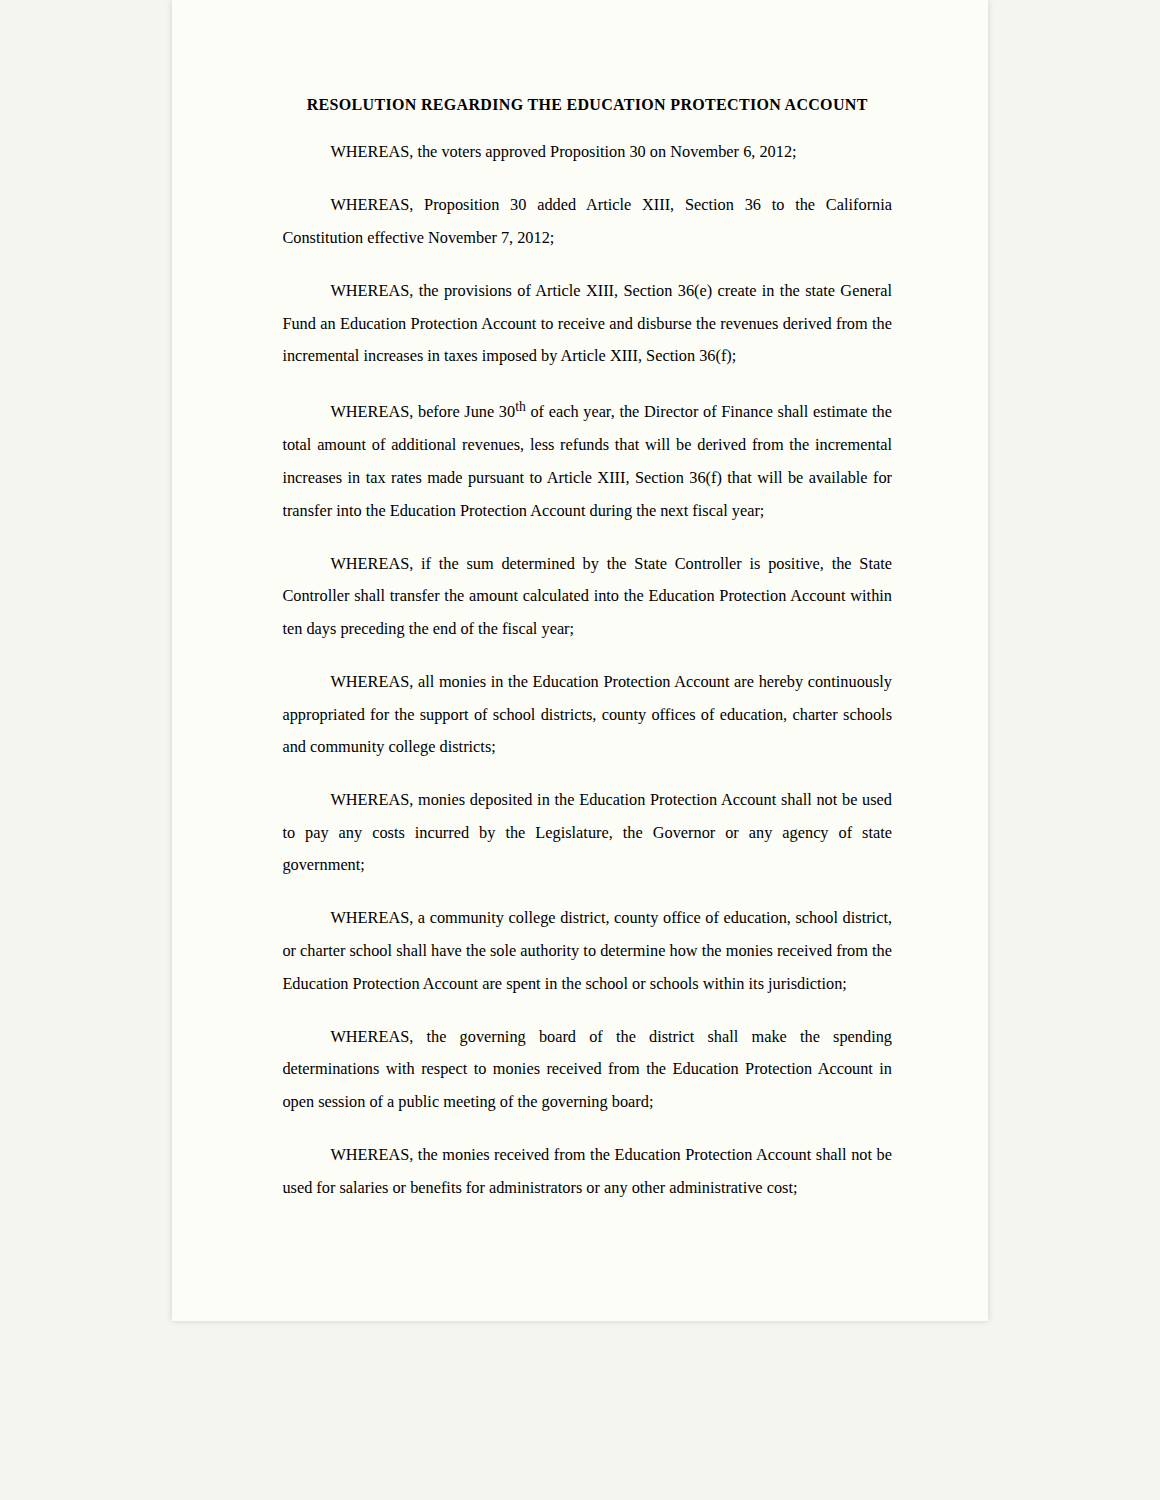RESOLUTION REGARDING THE EDUCATION PROTECTION ACCOUNT
WHEREAS, the voters approved Proposition 30 on November 6, 2012;
WHEREAS, Proposition 30 added Article XIII, Section 36 to the California Constitution effective November 7, 2012;
WHEREAS, the provisions of Article XIII, Section 36(e) create in the state General Fund an Education Protection Account to receive and disburse the revenues derived from the incremental increases in taxes imposed by Article XIII, Section 36(f);
WHEREAS, before June 30th of each year, the Director of Finance shall estimate the total amount of additional revenues, less refunds that will be derived from the incremental increases in tax rates made pursuant to Article XIII, Section 36(f) that will be available for transfer into the Education Protection Account during the next fiscal year;
WHEREAS, if the sum determined by the State Controller is positive, the State Controller shall transfer the amount calculated into the Education Protection Account within ten days preceding the end of the fiscal year;
WHEREAS, all monies in the Education Protection Account are hereby continuously appropriated for the support of school districts, county offices of education, charter schools and community college districts;
WHEREAS, monies deposited in the Education Protection Account shall not be used to pay any costs incurred by the Legislature, the Governor or any agency of state government;
WHEREAS, a community college district, county office of education, school district, or charter school shall have the sole authority to determine how the monies received from the Education Protection Account are spent in the school or schools within its jurisdiction;
WHEREAS, the governing board of the district shall make the spending determinations with respect to monies received from the Education Protection Account in open session of a public meeting of the governing board;
WHEREAS, the monies received from the Education Protection Account shall not be used for salaries or benefits for administrators or any other administrative cost;